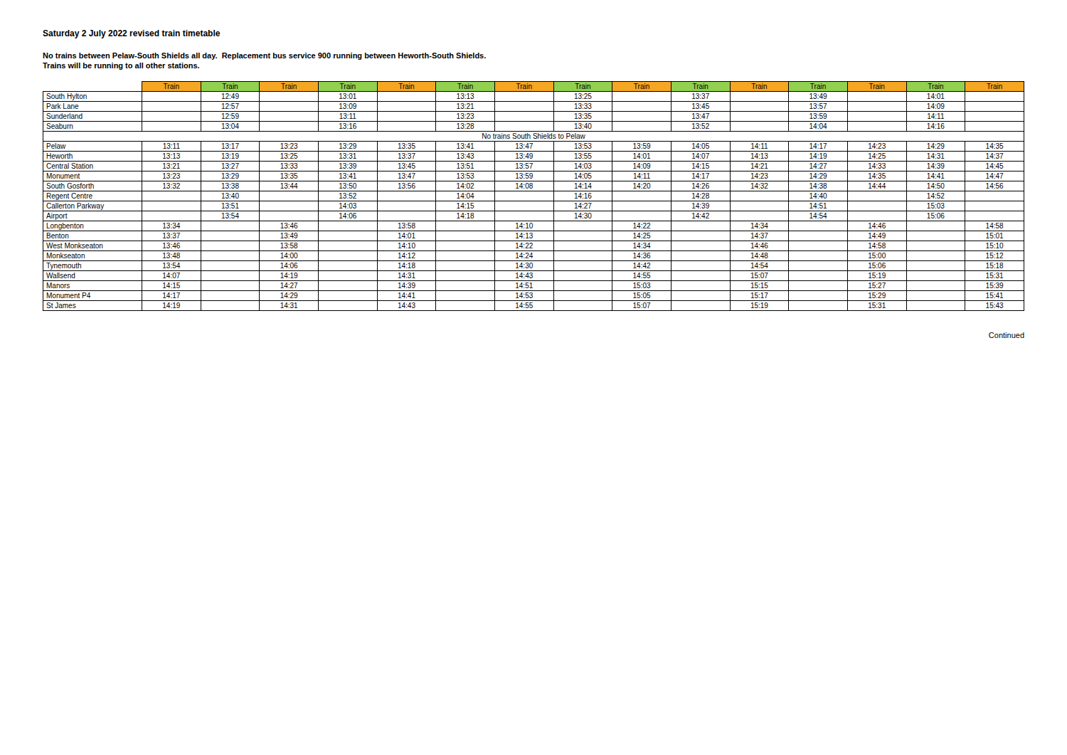Saturday 2 July 2022 revised train timetable
No trains between Pelaw-South Shields all day. Replacement bus service 900 running between Heworth-South Shields.
Trains will be running to all other stations.
| | Train | Train | Train | Train | Train | Train | Train | Train | Train | Train | Train | Train | Train | Train | Train |
| --- | --- | --- | --- | --- | --- | --- | --- | --- | --- | --- | --- | --- | --- | --- | --- |
| South Hylton | | 12:49 | | 13:01 | | 13:13 | | 13:25 | | 13:37 | | 13:49 | | 14:01 | |
| Park Lane | | 12:57 | | 13:09 | | 13:21 | | 13:33 | | 13:45 | | 13:57 | | 14:09 | |
| Sunderland | | 12:59 | | 13:11 | | 13:23 | | 13:35 | | 13:47 | | 13:59 | | 14:11 | |
| Seaburn | | 13:04 | | 13:16 | | 13:28 | | 13:40 | | 13:52 | | 14:04 | | 14:16 | |
| No trains South Shields to Pelaw |
| Pelaw | 13:11 | 13:17 | 13:23 | 13:29 | 13:35 | 13:41 | 13:47 | 13:53 | 13:59 | 14:05 | 14:11 | 14:17 | 14:23 | 14:29 | 14:35 |
| Heworth | 13:13 | 13:19 | 13:25 | 13:31 | 13:37 | 13:43 | 13:49 | 13:55 | 14:01 | 14:07 | 14:13 | 14:19 | 14:25 | 14:31 | 14:37 |
| Central Station | 13:21 | 13:27 | 13:33 | 13:39 | 13:45 | 13:51 | 13:57 | 14:03 | 14:09 | 14:15 | 14:21 | 14:27 | 14:33 | 14:39 | 14:45 |
| Monument | 13:23 | 13:29 | 13:35 | 13:41 | 13:47 | 13:53 | 13:59 | 14:05 | 14:11 | 14:17 | 14:23 | 14:29 | 14:35 | 14:41 | 14:47 |
| South Gosforth | 13:32 | 13:38 | 13:44 | 13:50 | 13:56 | 14:02 | 14:08 | 14:14 | 14:20 | 14:26 | 14:32 | 14:38 | 14:44 | 14:50 | 14:56 |
| Regent Centre | | 13:40 | | 13:52 | | 14:04 | | 14:16 | | 14:28 | | 14:40 | | 14:52 | |
| Callerton Parkway | | 13:51 | | 14:03 | | 14:15 | | 14:27 | | 14:39 | | 14:51 | | 15:03 | |
| Airport | | 13:54 | | 14:06 | | 14:18 | | 14:30 | | 14:42 | | 14:54 | | 15:06 | |
| Longbenton | 13:34 | | 13:46 | | 13:58 | | 14:10 | | 14:22 | | 14:34 | | 14:46 | | 14:58 |
| Benton | 13:37 | | 13:49 | | 14:01 | | 14:13 | | 14:25 | | 14:37 | | 14:49 | | 15:01 |
| West Monkseaton | 13:46 | | 13:58 | | 14:10 | | 14:22 | | 14:34 | | 14:46 | | 14:58 | | 15:10 |
| Monkseaton | 13:48 | | 14:00 | | 14:12 | | 14:24 | | 14:36 | | 14:48 | | 15:00 | | 15:12 |
| Tynemouth | 13:54 | | 14:06 | | 14:18 | | 14:30 | | 14:42 | | 14:54 | | 15:06 | | 15:18 |
| Wallsend | 14:07 | | 14:19 | | 14:31 | | 14:43 | | 14:55 | | 15:07 | | 15:19 | | 15:31 |
| Manors | 14:15 | | 14:27 | | 14:39 | | 14:51 | | 15:03 | | 15:15 | | 15:27 | | 15:39 |
| Monument P4 | 14:17 | | 14:29 | | 14:41 | | 14:53 | | 15:05 | | 15:17 | | 15:29 | | 15:41 |
| St James | 14:19 | | 14:31 | | 14:43 | | 14:55 | | 15:07 | | 15:19 | | 15:31 | | 15:43 |
Continued